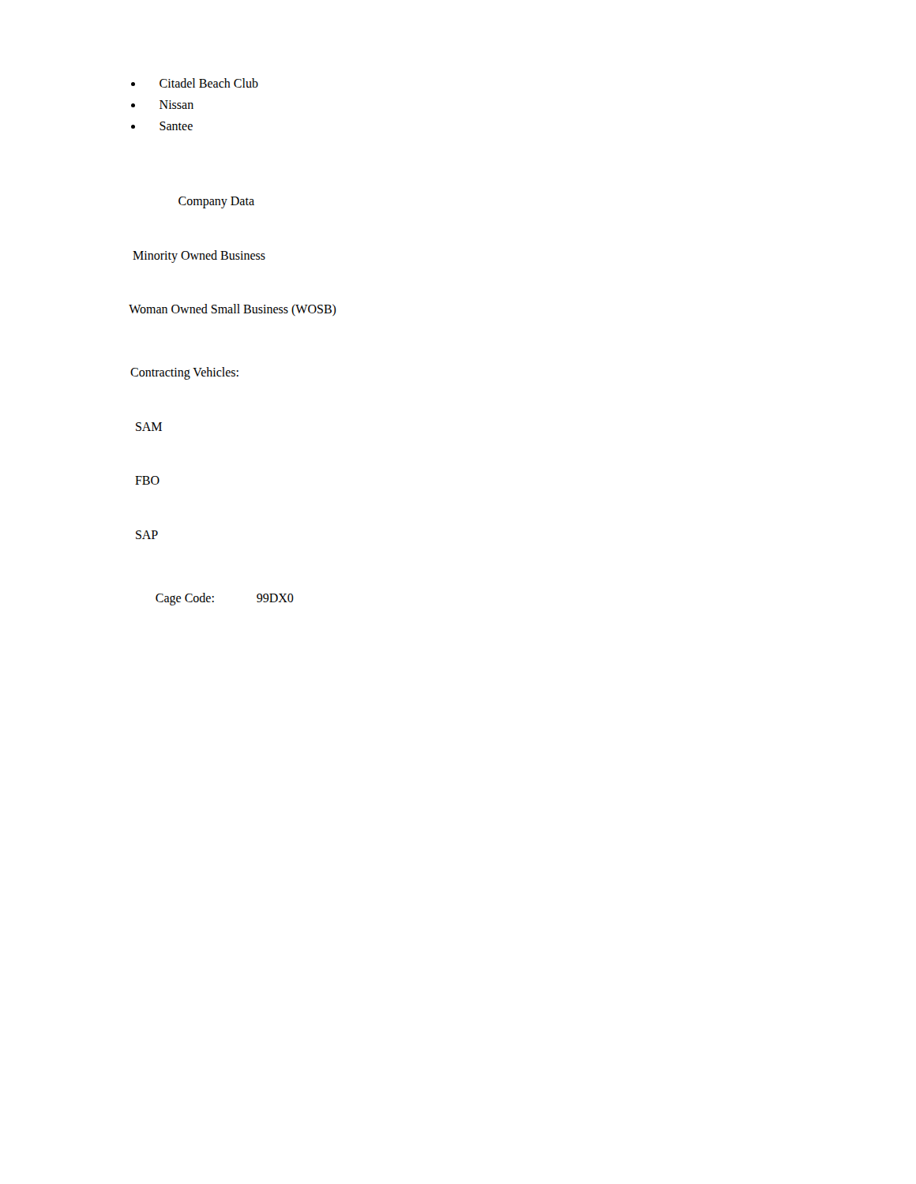Citadel Beach Club
Nissan
Santee
Company Data
Minority Owned Business
Woman Owned Small Business (WOSB)
Contracting Vehicles:
SAM
FBO
SAP
Cage Code:99DX0